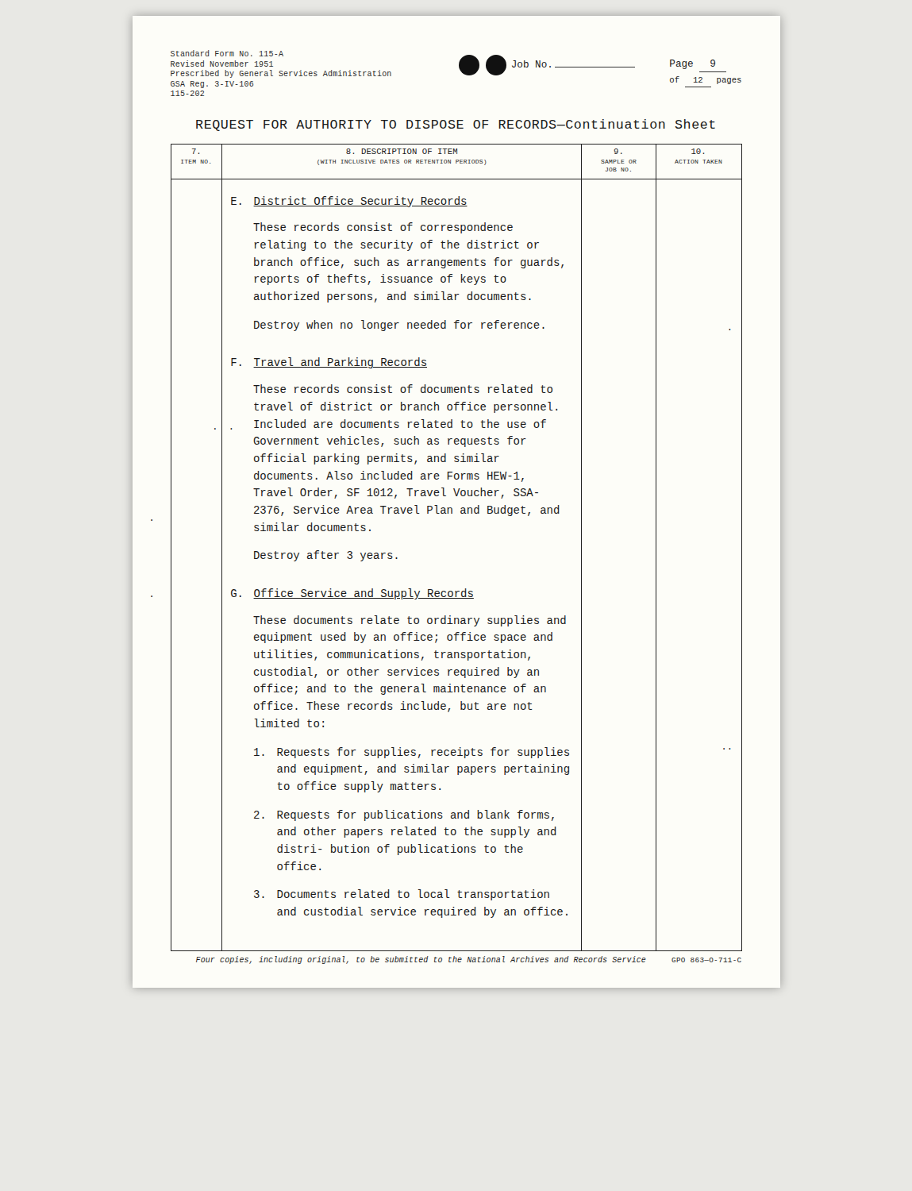Standard Form No. 115-A
Revised November 1951
Prescribed by General Services Administration
GSA Reg. 3-IV-106
115-202
Job No.
Page 9
of 12 pages
REQUEST FOR AUTHORITY TO DISPOSE OF RECORDS—Continuation Sheet
| 7. ITEM NO. | 8. DESCRIPTION OF ITEM (WITH INCLUSIVE DATES OR RETENTION PERIODS) | 9. SAMPLE OR JOB NO. | 10. ACTION TAKEN |
| --- | --- | --- | --- |
| | E. District Office Security Records These records consist of correspondence relating to the security of the district or branch office, such as arrangements for guards, reports of thefts, issuance of keys to authorized persons, and similar documents. Destroy when no longer needed for reference. F. Travel and Parking Records These records consist of documents related to travel of district or branch office personnel. Included are documents related to the use of Government vehicles, such as requests for official parking permits, and similar documents. Also included are Forms HEW-1, Travel Order, SF 1012, Travel Voucher, SSA-2376, Service Area Travel Plan and Budget, and similar documents. Destroy after 3 years. G. Office Service and Supply Records These documents relate to ordinary supplies and equipment used by an office; office space and utilities, communications, transportation, custodial, or other services required by an office; and to the general maintenance of an office. These records include, but are not limited to: 1. Requests for supplies, receipts for supplies and equipment, and similar papers pertaining to office supply matters. 2. Requests for publications and blank forms, and other papers related to the supply and distri- bution of publications to the office. 3. Documents related to local transportation and custodial service required by an office. | | |
Four copies, including original, to be submitted to the National Archives and Records Service
GPO 863—O-711-C
· · · ·· · ·